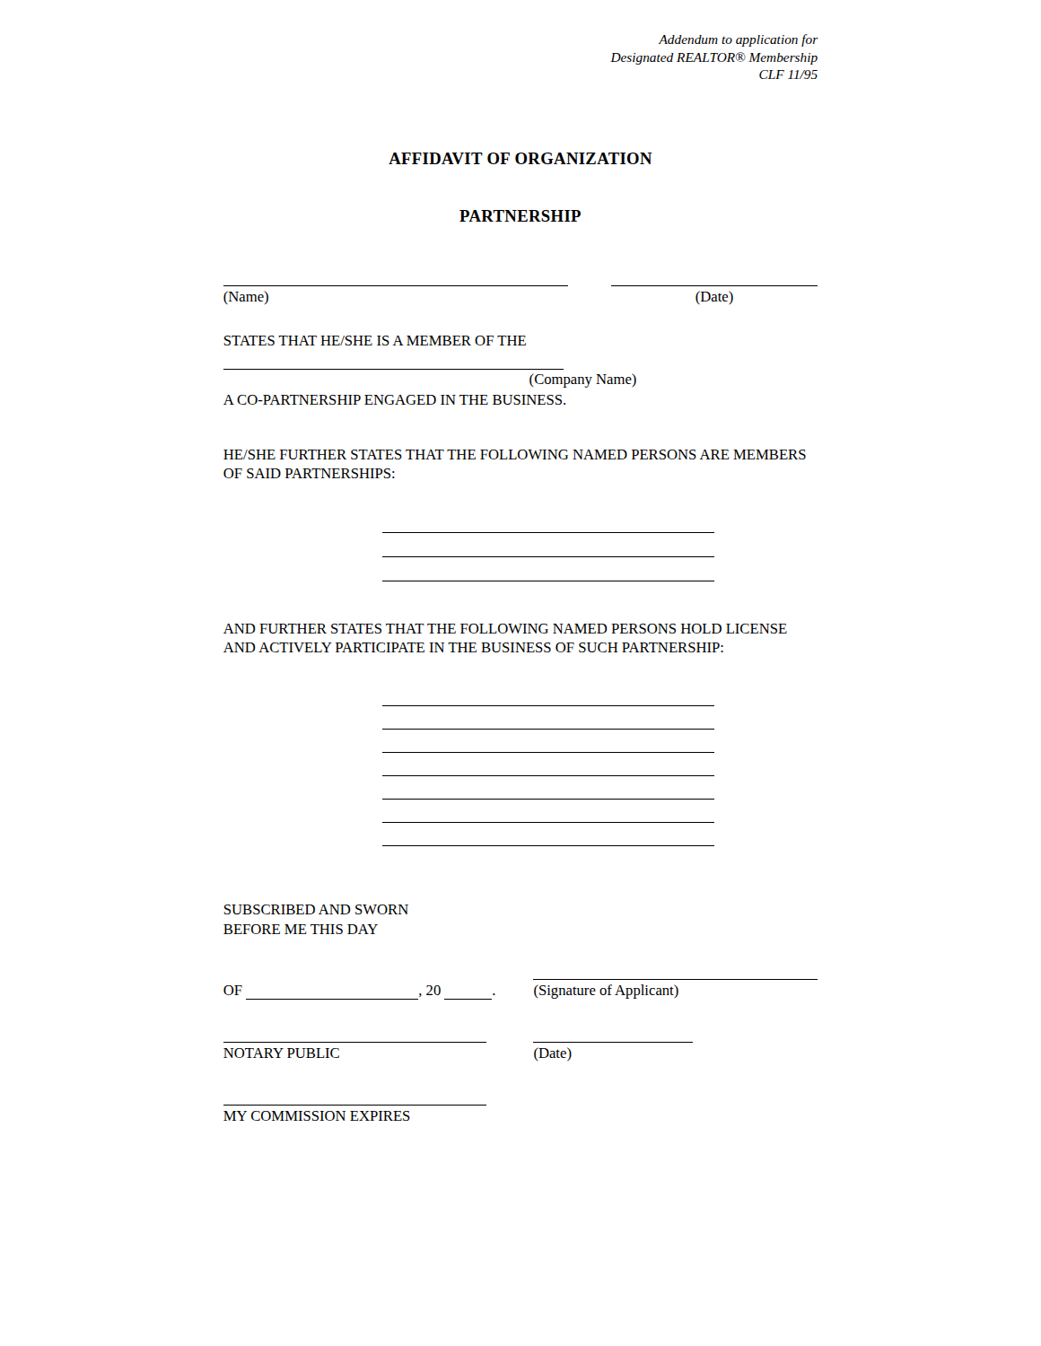Addendum to application for
Designated REALTOR® Membership
CLF 11/95
AFFIDAVIT OF ORGANIZATION
PARTNERSHIP
(Name)
(Date)
STATES THAT HE/SHE IS A MEMBER OF THE
(Company Name)
A CO-PARTNERSHIP ENGAGED IN THE BUSINESS.
HE/SHE FURTHER STATES THAT THE FOLLOWING NAMED PERSONS ARE MEMBERS OF SAID PARTNERSHIPS:
AND FURTHER STATES THAT THE FOLLOWING NAMED PERSONS HOLD LICENSE AND ACTIVELY PARTICIPATE IN THE BUSINESS OF SUCH PARTNERSHIP:
SUBSCRIBED AND SWORN
BEFORE ME THIS DAY
OF , 20 .
(Signature of Applicant)
NOTARY PUBLIC
(Date)
MY COMMISSION EXPIRES